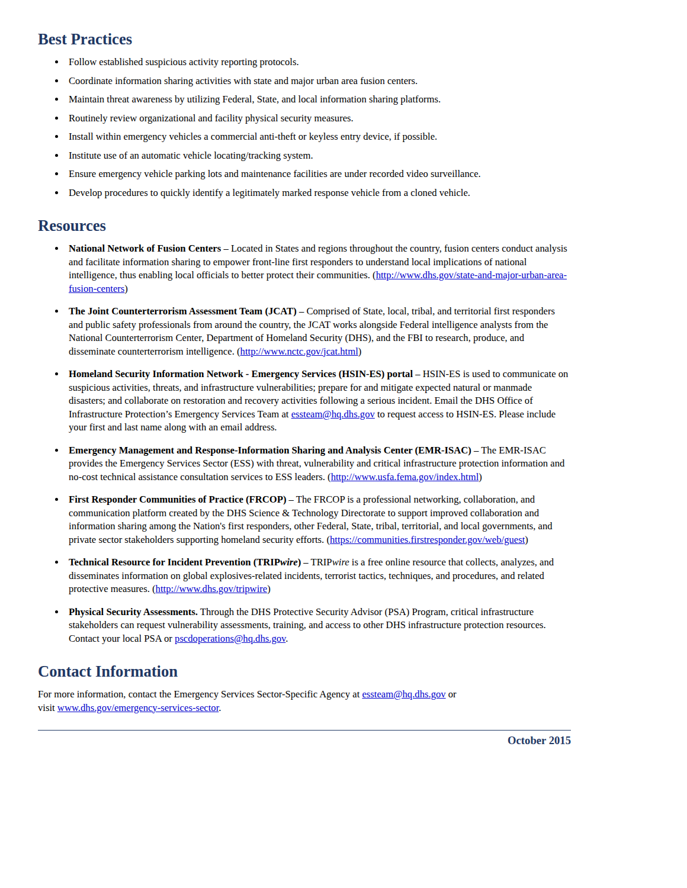Best Practices
Follow established suspicious activity reporting protocols.
Coordinate information sharing activities with state and major urban area fusion centers.
Maintain threat awareness by utilizing Federal, State, and local information sharing platforms.
Routinely review organizational and facility physical security measures.
Install within emergency vehicles a commercial anti-theft or keyless entry device, if possible.
Institute use of an automatic vehicle locating/tracking system.
Ensure emergency vehicle parking lots and maintenance facilities are under recorded video surveillance.
Develop procedures to quickly identify a legitimately marked response vehicle from a cloned vehicle.
Resources
National Network of Fusion Centers – Located in States and regions throughout the country, fusion centers conduct analysis and facilitate information sharing to empower front-line first responders to understand local implications of national intelligence, thus enabling local officials to better protect their communities. (http://www.dhs.gov/state-and-major-urban-area-fusion-centers)
The Joint Counterterrorism Assessment Team (JCAT) – Comprised of State, local, tribal, and territorial first responders and public safety professionals from around the country, the JCAT works alongside Federal intelligence analysts from the National Counterterrorism Center, Department of Homeland Security (DHS), and the FBI to research, produce, and disseminate counterterrorism intelligence. (http://www.nctc.gov/jcat.html)
Homeland Security Information Network - Emergency Services (HSIN-ES) portal – HSIN-ES is used to communicate on suspicious activities, threats, and infrastructure vulnerabilities; prepare for and mitigate expected natural or manmade disasters; and collaborate on restoration and recovery activities following a serious incident. Email the DHS Office of Infrastructure Protection’s Emergency Services Team at essteam@hq.dhs.gov to request access to HSIN-ES. Please include your first and last name along with an email address.
Emergency Management and Response-Information Sharing and Analysis Center (EMR-ISAC) – The EMR-ISAC provides the Emergency Services Sector (ESS) with threat, vulnerability and critical infrastructure protection information and no-cost technical assistance consultation services to ESS leaders. (http://www.usfa.fema.gov/index.html)
First Responder Communities of Practice (FRCOP) – The FRCOP is a professional networking, collaboration, and communication platform created by the DHS Science & Technology Directorate to support improved collaboration and information sharing among the Nation's first responders, other Federal, State, tribal, territorial, and local governments, and private sector stakeholders supporting homeland security efforts. (https://communities.firstresponder.gov/web/guest)
Technical Resource for Incident Prevention (TRIPwire) – TRIPwire is a free online resource that collects, analyzes, and disseminates information on global explosives-related incidents, terrorist tactics, techniques, and procedures, and related protective measures. (http://www.dhs.gov/tripwire)
Physical Security Assessments. Through the DHS Protective Security Advisor (PSA) Program, critical infrastructure stakeholders can request vulnerability assessments, training, and access to other DHS infrastructure protection resources. Contact your local PSA or pscdoperations@hq.dhs.gov.
Contact Information
For more information, contact the Emergency Services Sector-Specific Agency at essteam@hq.dhs.gov or
visit www.dhs.gov/emergency-services-sector.
October 2015